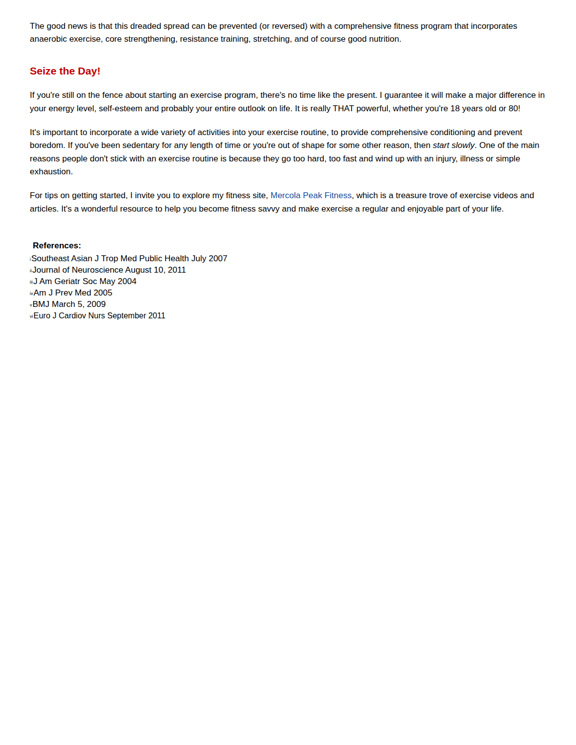The good news is that this dreaded spread can be prevented (or reversed) with a comprehensive fitness program that incorporates anaerobic exercise, core strengthening, resistance training, stretching, and of course good nutrition.
Seize the Day!
If you're still on the fence about starting an exercise program, there's no time like the present. I guarantee it will make a major difference in your energy level, self-esteem and probably your entire outlook on life. It is really THAT powerful, whether you're 18 years old or 80!
It's important to incorporate a wide variety of activities into your exercise routine, to provide comprehensive conditioning and prevent boredom. If you've been sedentary for any length of time or you're out of shape for some other reason, then start slowly. One of the main reasons people don't stick with an exercise routine is because they go too hard, too fast and wind up with an injury, illness or simple exhaustion.
For tips on getting started, I invite you to explore my fitness site, Mercola Peak Fitness, which is a treasure trove of exercise videos and articles. It's a wonderful resource to help you become fitness savvy and make exercise a regular and enjoyable part of your life.
References:
iSoutheast Asian J Trop Med Public Health July 2007
iiJournal of Neuroscience August 10, 2011
iiiJ Am Geriatr Soc May 2004
ivAm J Prev Med 2005
vBMJ March 5, 2009
viEuro J Cardiov Nurs September 2011